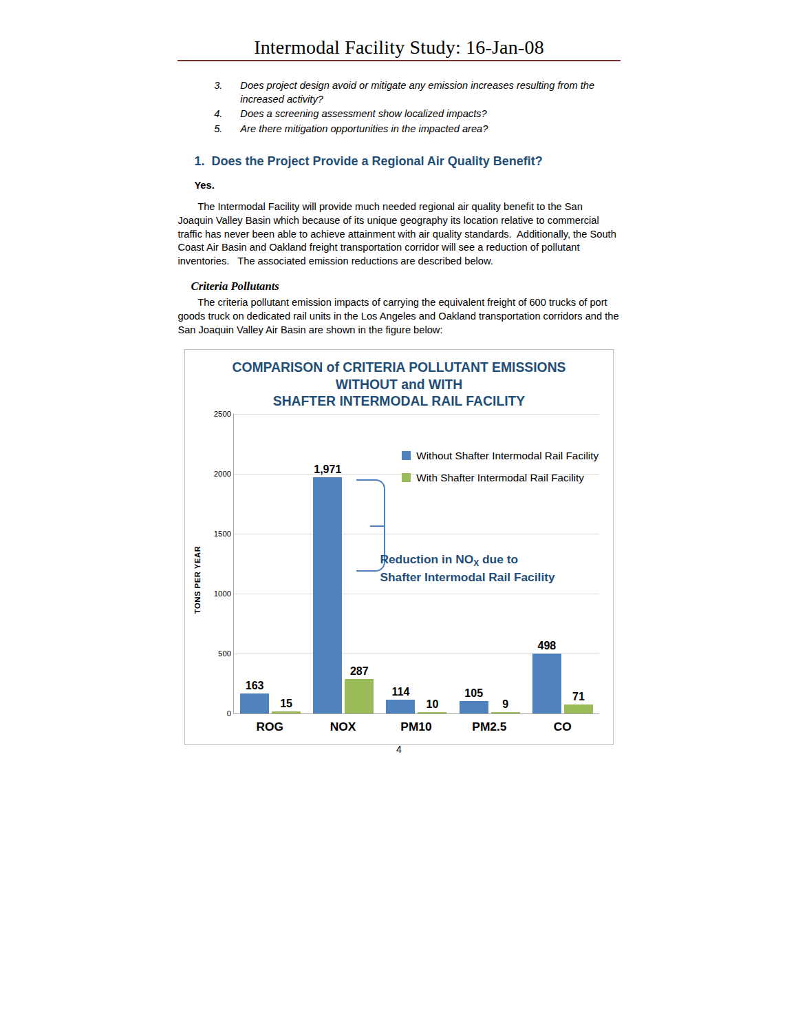Intermodal Facility Study: 16-Jan-08
3. Does project design avoid or mitigate any emission increases resulting from the increased activity?
4. Does a screening assessment show localized impacts?
5. Are there mitigation opportunities in the impacted area?
1. Does the Project Provide a Regional Air Quality Benefit?
Yes.
The Intermodal Facility will provide much needed regional air quality benefit to the San Joaquin Valley Basin which because of its unique geography its location relative to commercial traffic has never been able to achieve attainment with air quality standards. Additionally, the South Coast Air Basin and Oakland freight transportation corridor will see a reduction of pollutant inventories. The associated emission reductions are described below.
Criteria Pollutants
The criteria pollutant emission impacts of carrying the equivalent freight of 600 trucks of port goods truck on dedicated rail units in the Los Angeles and Oakland transportation corridors and the San Joaquin Valley Air Basin are shown in the figure below:
COMPARISON of CRITERIA POLLUTANT EMISSIONS
WITHOUT and WITH
SHAFTER INTERMODAL RAIL FACILITY
TONS PER YEAR
2500
2000
1500
1000
500
0
163
15
1,971
287
114
10
105
9
498
71
Without Shafter Intermodal Rail Facility
With Shafter Intermodal Rail Facility
Reduction in NOX due to
Shafter Intermodal Rail Facility
ROG
NOX
PM10
PM2.5
CO
4